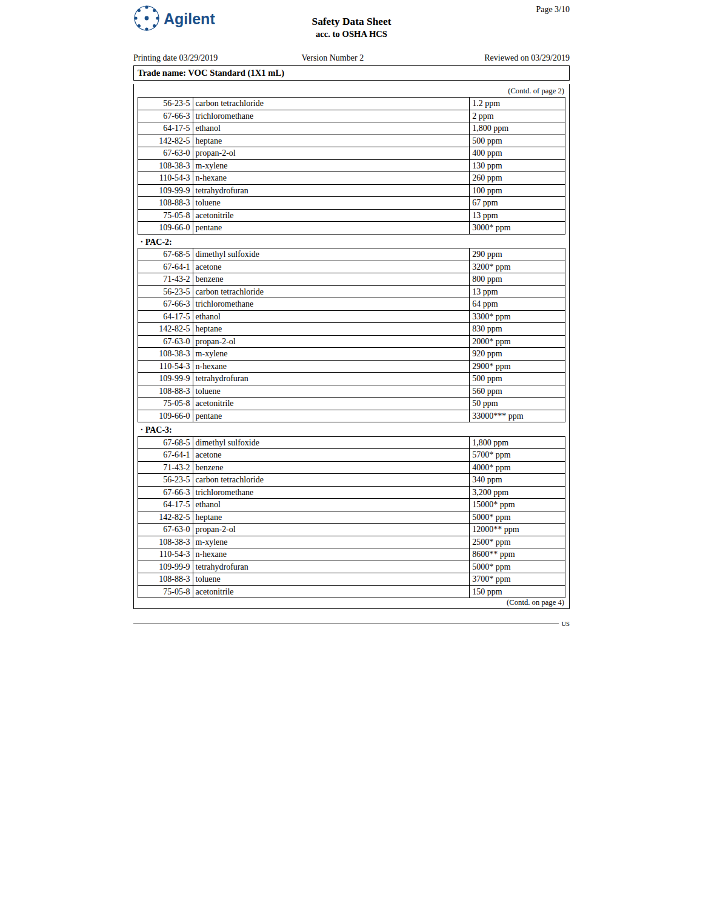Agilent
Page 3/10
Safety Data Sheet
acc. to OSHA HCS
Printing date 03/29/2019 Version Number 2 Reviewed on 03/29/2019
Trade name: VOC Standard (1X1 mL)
(Contd. of page 2)
| 56-23-5 | carbon tetrachloride | 1.2 ppm |
| 67-66-3 | trichloromethane | 2 ppm |
| 64-17-5 | ethanol | 1,800 ppm |
| 142-82-5 | heptane | 500 ppm |
| 67-63-0 | propan-2-ol | 400 ppm |
| 108-38-3 | m-xylene | 130 ppm |
| 110-54-3 | n-hexane | 260 ppm |
| 109-99-9 | tetrahydrofuran | 100 ppm |
| 108-88-3 | toluene | 67 ppm |
| 75-05-8 | acetonitrile | 13 ppm |
| 109-66-0 | pentane | 3000* ppm |
| · PAC-2: |
| 67-68-5 | dimethyl sulfoxide | 290 ppm |
| 67-64-1 | acetone | 3200* ppm |
| 71-43-2 | benzene | 800 ppm |
| 56-23-5 | carbon tetrachloride | 13 ppm |
| 67-66-3 | trichloromethane | 64 ppm |
| 64-17-5 | ethanol | 3300* ppm |
| 142-82-5 | heptane | 830 ppm |
| 67-63-0 | propan-2-ol | 2000* ppm |
| 108-38-3 | m-xylene | 920 ppm |
| 110-54-3 | n-hexane | 2900* ppm |
| 109-99-9 | tetrahydrofuran | 500 ppm |
| 108-88-3 | toluene | 560 ppm |
| 75-05-8 | acetonitrile | 50 ppm |
| 109-66-0 | pentane | 33000*** ppm |
| · PAC-3: |
| 67-68-5 | dimethyl sulfoxide | 1,800 ppm |
| 67-64-1 | acetone | 5700* ppm |
| 71-43-2 | benzene | 4000* ppm |
| 56-23-5 | carbon tetrachloride | 340 ppm |
| 67-66-3 | trichloromethane | 3,200 ppm |
| 64-17-5 | ethanol | 15000* ppm |
| 142-82-5 | heptane | 5000* ppm |
| 67-63-0 | propan-2-ol | 12000** ppm |
| 108-38-3 | m-xylene | 2500* ppm |
| 110-54-3 | n-hexane | 8600** ppm |
| 109-99-9 | tetrahydrofuran | 5000* ppm |
| 108-88-3 | toluene | 3700* ppm |
| 75-05-8 | acetonitrile | 150 ppm |
(Contd. on page 4)
US